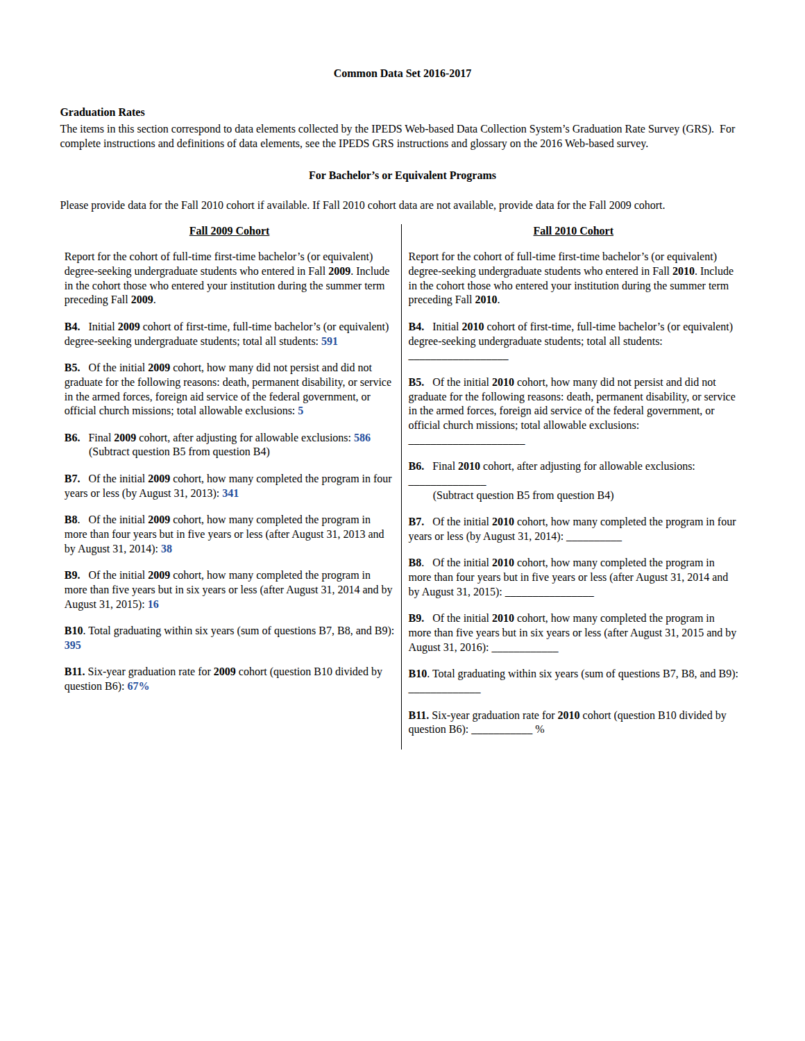Common Data Set 2016-2017
Graduation Rates
The items in this section correspond to data elements collected by the IPEDS Web-based Data Collection System’s Graduation Rate Survey (GRS). For complete instructions and definitions of data elements, see the IPEDS GRS instructions and glossary on the 2016 Web-based survey.
For Bachelor’s or Equivalent Programs
Please provide data for the Fall 2010 cohort if available. If Fall 2010 cohort data are not available, provide data for the Fall 2009 cohort.
| Fall 2009 Cohort Report for the cohort of full-time first-time bachelor’s (or equivalent) degree-seeking undergraduate students who entered in Fall 2009 . Include in the cohort those who entered your institution during the summer term preceding Fall 2009 . B4. Initial 2009 cohort of first-time, full-time bachelor’s (or equivalent) degree-seeking undergraduate students; total all students: 591 B5. Of the initial 2009 cohort, how many did not persist and did not graduate for the following reasons: death, permanent disability, or service in the armed forces, foreign aid service of the federal government, or official church missions; total allowable exclusions: 5 B6. Final 2009 cohort, after adjusting for allowable exclusions: 586 (Subtract question B5 from question B4) B7. Of the initial 2009 cohort, how many completed the program in four years or less (by August 31, 2013): 341 B8 . Of the initial 2009 cohort, how many completed the program in more than four years but in five years or less (after August 31, 2013 and by August 31, 2014): 38 B9. Of the initial 2009 cohort, how many completed the program in more than five years but in six years or less (after August 31, 2014 and by August 31, 2015): 16 B10 . Total graduating within six years (sum of questions B7, B8, and B9): 395 B11. Six-year graduation rate for 2009 cohort (question B10 divided by question B6): 67% | Fall 2010 Cohort Report for the cohort of full-time first-time bachelor’s (or equivalent) degree-seeking undergraduate students who entered in Fall 2010 . Include in the cohort those who entered your institution during the summer term preceding Fall 2010 . B4. Initial 2010 cohort of first-time, full-time bachelor’s (or equivalent) degree-seeking undergraduate students; total all students: __________________ B5. Of the initial 2010 cohort, how many did not persist and did not graduate for the following reasons: death, permanent disability, or service in the armed forces, foreign aid service of the federal government, or official church missions; total allowable exclusions: _____________________ B6. Final 2010 cohort, after adjusting for allowable exclusions: ______________ (Subtract question B5 from question B4) B7. Of the initial 2010 cohort, how many completed the program in four years or less (by August 31, 2014): __________ B8 . Of the initial 2010 cohort, how many completed the program in more than four years but in five years or less (after August 31, 2014 and by August 31, 2015): ________________ B9. Of the initial 2010 cohort, how many completed the program in more than five years but in six years or less (after August 31, 2015 and by August 31, 2016): ____________ B10 . Total graduating within six years (sum of questions B7, B8, and B9): _____________ B11. Six-year graduation rate for 2010 cohort (question B10 divided by question B6): ___________ % |